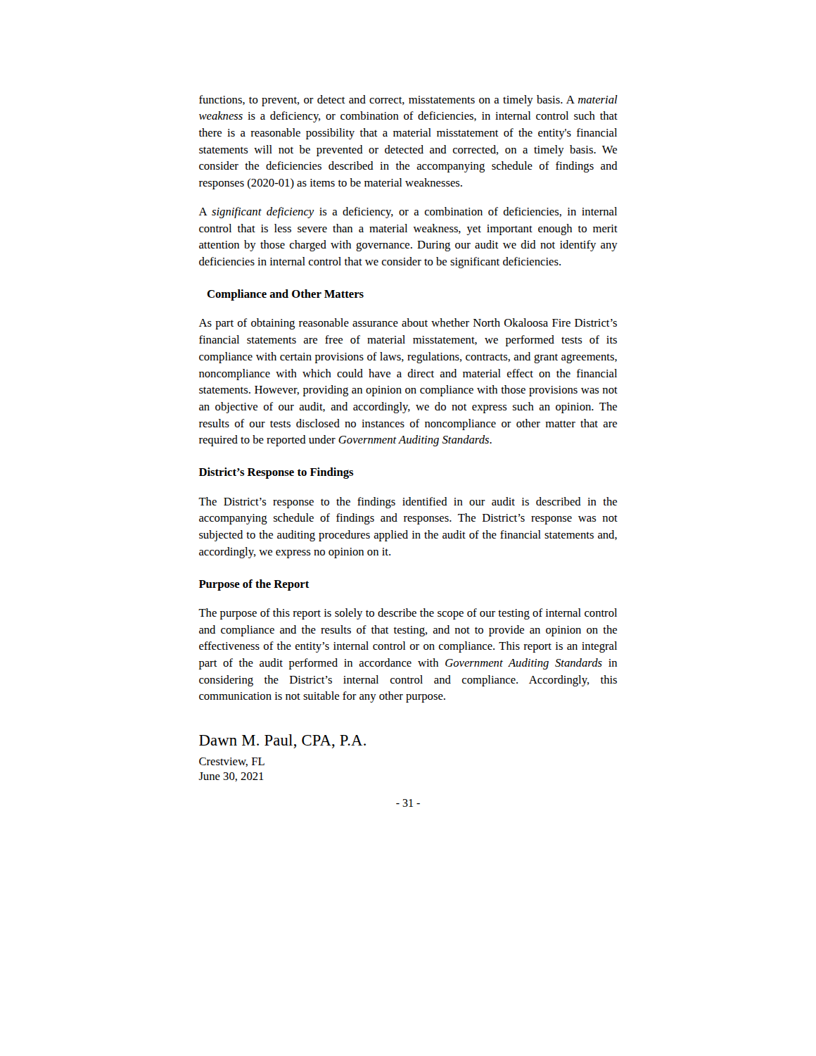functions, to prevent, or detect and correct, misstatements on a timely basis. A material weakness is a deficiency, or combination of deficiencies, in internal control such that there is a reasonable possibility that a material misstatement of the entity's financial statements will not be prevented or detected and corrected, on a timely basis. We consider the deficiencies described in the accompanying schedule of findings and responses (2020-01) as items to be material weaknesses.
A significant deficiency is a deficiency, or a combination of deficiencies, in internal control that is less severe than a material weakness, yet important enough to merit attention by those charged with governance. During our audit we did not identify any deficiencies in internal control that we consider to be significant deficiencies.
Compliance and Other Matters
As part of obtaining reasonable assurance about whether North Okaloosa Fire District’s financial statements are free of material misstatement, we performed tests of its compliance with certain provisions of laws, regulations, contracts, and grant agreements, noncompliance with which could have a direct and material effect on the financial statements. However, providing an opinion on compliance with those provisions was not an objective of our audit, and accordingly, we do not express such an opinion. The results of our tests disclosed no instances of noncompliance or other matter that are required to be reported under Government Auditing Standards.
District’s Response to Findings
The District’s response to the findings identified in our audit is described in the accompanying schedule of findings and responses. The District’s response was not subjected to the auditing procedures applied in the audit of the financial statements and, accordingly, we express no opinion on it.
Purpose of the Report
The purpose of this report is solely to describe the scope of our testing of internal control and compliance and the results of that testing, and not to provide an opinion on the effectiveness of the entity’s internal control or on compliance. This report is an integral part of the audit performed in accordance with Government Auditing Standards in considering the District’s internal control and compliance. Accordingly, this communication is not suitable for any other purpose.
Dawn M. Paul, CPA, P.A.
Crestview, FL
June 30, 2021
- 31 -